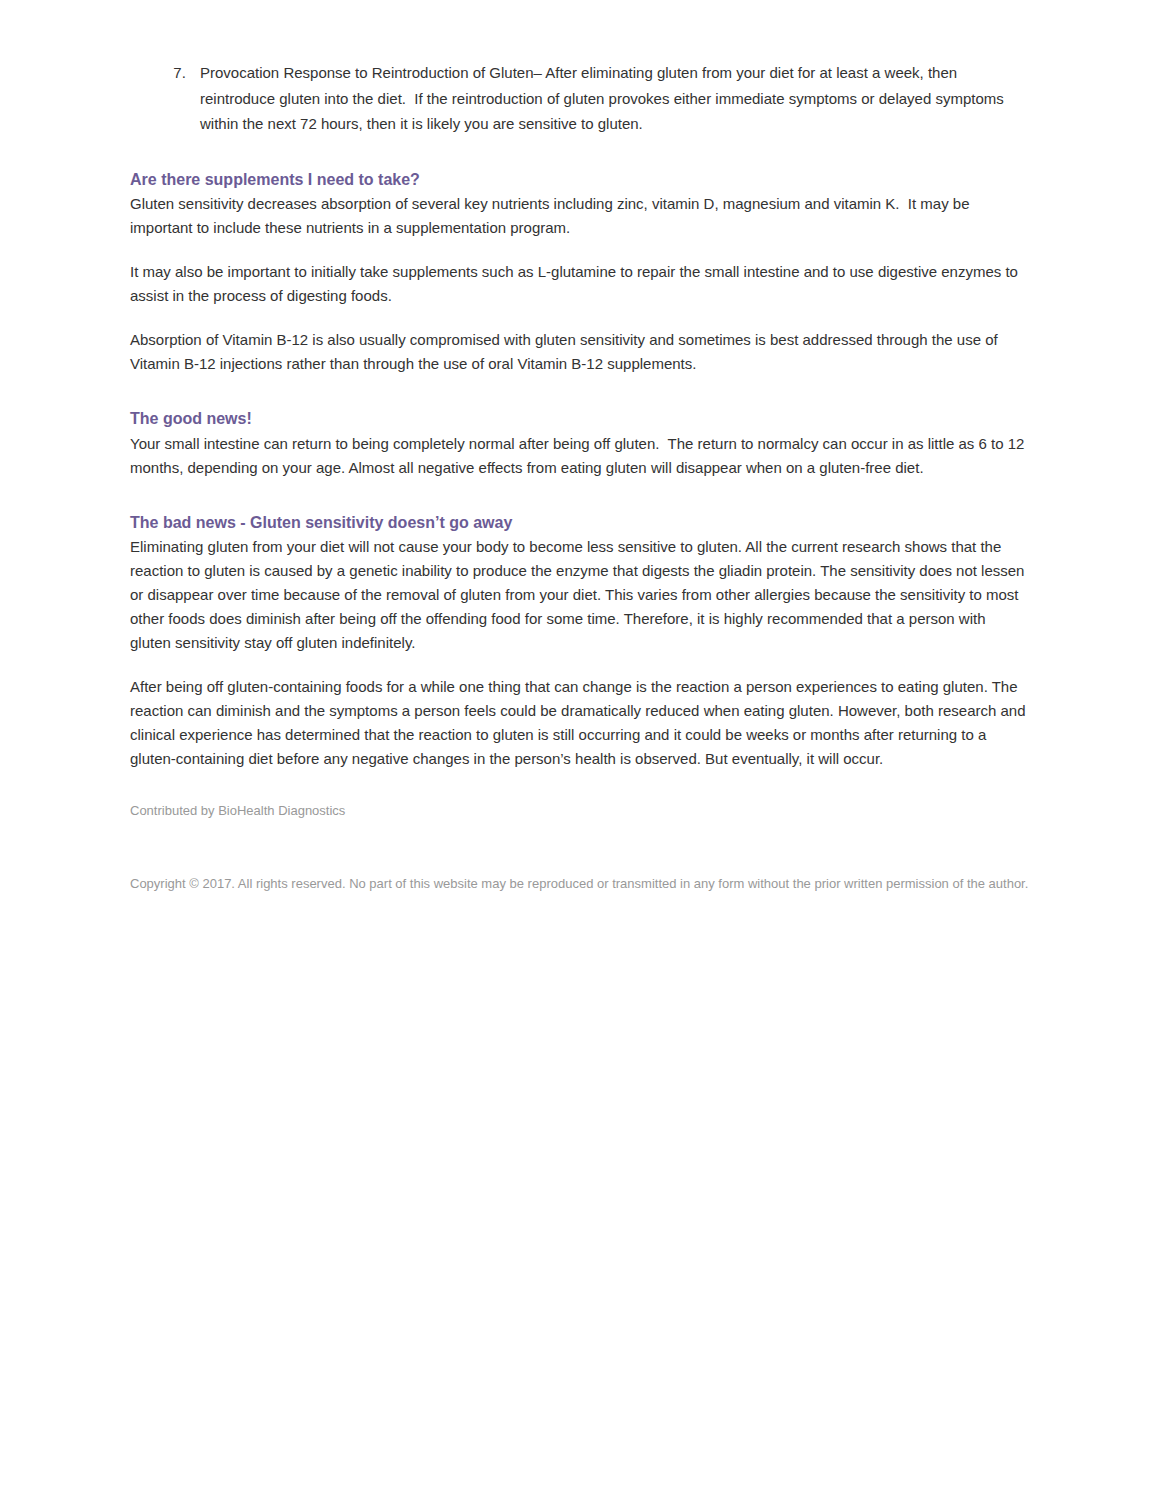Provocation Response to Reintroduction of Gluten– After eliminating gluten from your diet for at least a week, then reintroduce gluten into the diet. If the reintroduction of gluten provokes either immediate symptoms or delayed symptoms within the next 72 hours, then it is likely you are sensitive to gluten.
Are there supplements I need to take?
Gluten sensitivity decreases absorption of several key nutrients including zinc, vitamin D, magnesium and vitamin K. It may be important to include these nutrients in a supplementation program.
It may also be important to initially take supplements such as L-glutamine to repair the small intestine and to use digestive enzymes to assist in the process of digesting foods.
Absorption of Vitamin B-12 is also usually compromised with gluten sensitivity and sometimes is best addressed through the use of Vitamin B-12 injections rather than through the use of oral Vitamin B-12 supplements.
The good news!
Your small intestine can return to being completely normal after being off gluten. The return to normalcy can occur in as little as 6 to 12 months, depending on your age. Almost all negative effects from eating gluten will disappear when on a gluten-free diet.
The bad news - Gluten sensitivity doesn’t go away
Eliminating gluten from your diet will not cause your body to become less sensitive to gluten. All the current research shows that the reaction to gluten is caused by a genetic inability to produce the enzyme that digests the gliadin protein. The sensitivity does not lessen or disappear over time because of the removal of gluten from your diet. This varies from other allergies because the sensitivity to most other foods does diminish after being off the offending food for some time. Therefore, it is highly recommended that a person with gluten sensitivity stay off gluten indefinitely.
After being off gluten-containing foods for a while one thing that can change is the reaction a person experiences to eating gluten. The reaction can diminish and the symptoms a person feels could be dramatically reduced when eating gluten. However, both research and clinical experience has determined that the reaction to gluten is still occurring and it could be weeks or months after returning to a gluten-containing diet before any negative changes in the person’s health is observed. But eventually, it will occur.
Contributed by BioHealth Diagnostics
Copyright © 2017. All rights reserved. No part of this website may be reproduced or transmitted in any form without the prior written permission of the author.